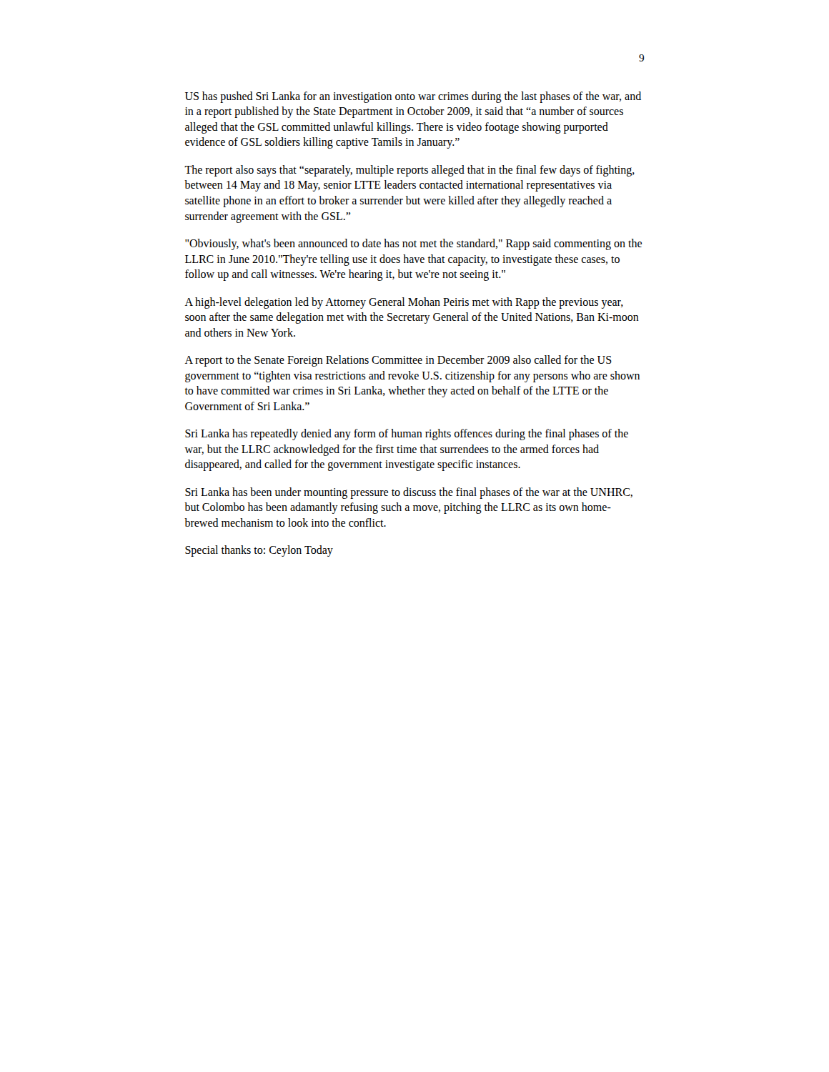9
US has pushed Sri Lanka for an investigation onto war crimes during the last phases of the war, and in a report published by the State Department in October 2009, it said that “a number of sources alleged that the GSL committed unlawful killings. There is video footage showing purported evidence of GSL soldiers killing captive Tamils in January.”
The report also says that “separately, multiple reports alleged that in the final few days of fighting, between 14 May and 18 May, senior LTTE leaders contacted international representatives via satellite phone in an effort to broker a surrender but were killed after they allegedly reached a surrender agreement with the GSL.”
"Obviously, what's been announced to date has not met the standard," Rapp said commenting on the LLRC in June 2010."They're telling use it does have that capacity, to investigate these cases, to follow up and call witnesses. We're hearing it, but we're not seeing it."
A high-level delegation led by Attorney General Mohan Peiris met with Rapp the previous year, soon after the same delegation met with the Secretary General of the United Nations, Ban Ki-moon and others in New York.
A report to the Senate Foreign Relations Committee in December 2009 also called for the US government to “tighten visa restrictions and revoke U.S. citizenship for any persons who are shown to have committed war crimes in Sri Lanka, whether they acted on behalf of the LTTE or the Government of Sri Lanka.”
Sri Lanka has repeatedly denied any form of human rights offences during the final phases of the war, but the LLRC acknowledged for the first time that surrendees to the armed forces had disappeared, and called for the government investigate specific instances.
Sri Lanka has been under mounting pressure to discuss the final phases of the war at the UNHRC, but Colombo has been adamantly refusing such a move, pitching the LLRC as its own home-brewed mechanism to look into the conflict.
Special thanks to: Ceylon Today